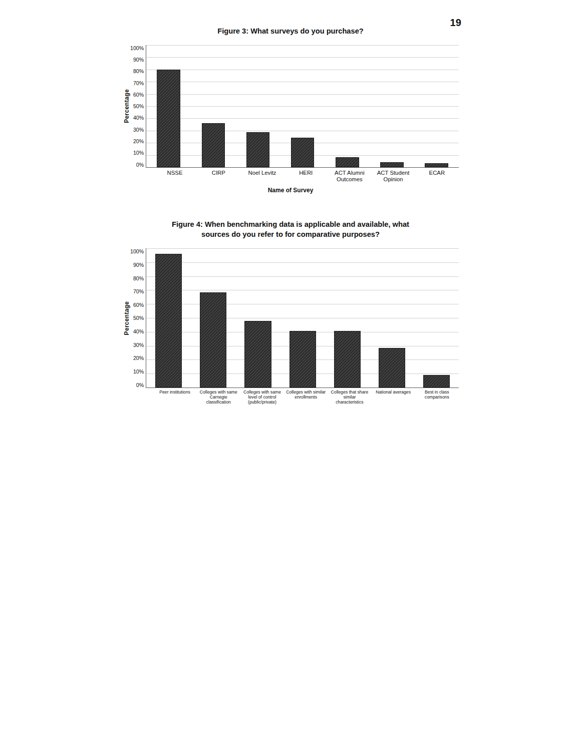19
Figure 3: What surveys do you purchase?
Percentage
100%
90%
80%
70%
60%
50%
40%
30%
20%
10%
0%
NSSE CIRP Noel Levitz HERI ACT Alumni Outcomes ACT Student Opinion ECAR
Name of Survey
Figure 4: When benchmarking data is applicable and available, what
sources do you refer to for comparative purposes?
Percentage
100%
90%
80%
70%
60%
50%
40%
30%
20%
10%
0%
Peer institutions Colleges with same Carnegie classification Colleges with same level of control (public/private) Colleges with similar enrollments Colleges that share similar characteristics National averages Best in class comparisons